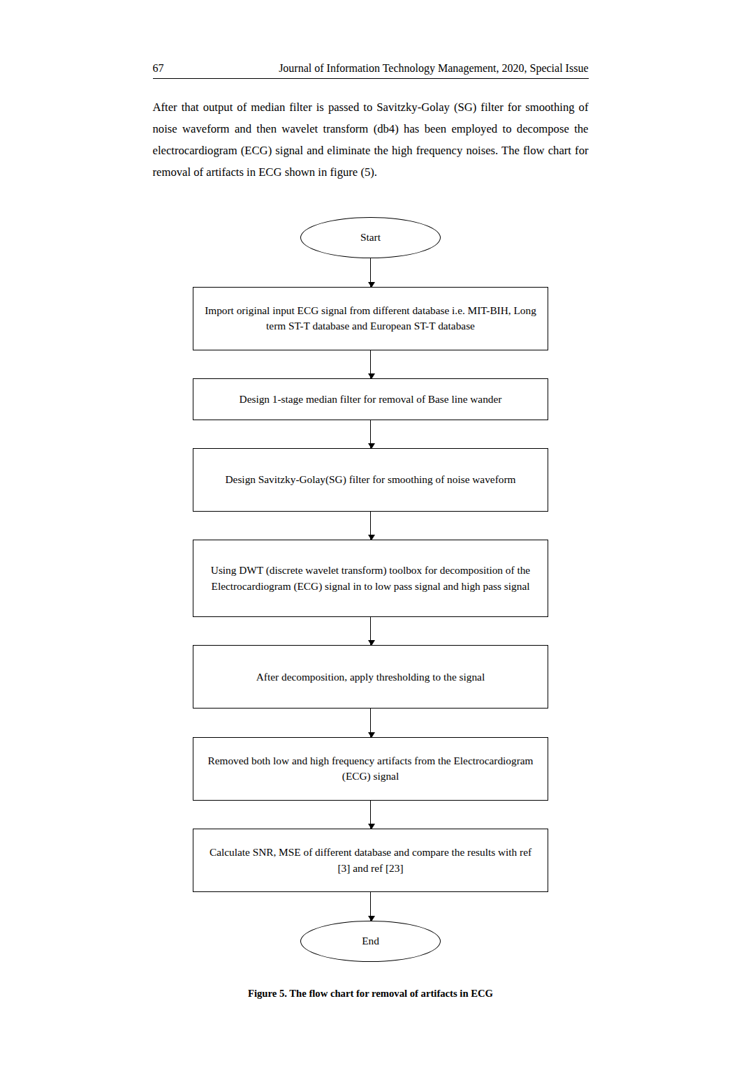67
Journal of Information Technology Management, 2020, Special Issue
After that output of median filter is passed to Savitzky-Golay (SG) filter for smoothing of noise waveform and then wavelet transform (db4) has been employed to decompose the electrocardiogram (ECG) signal and eliminate the high frequency noises. The flow chart for removal of artifacts in ECG shown in figure (5).
Start
Import original input ECG signal from different database i.e. MIT-BIH, Long term ST-T database and European ST-T database
Design 1-stage median filter for removal of Base line wander
Design Savitzky-Golay(SG) filter for smoothing of noise waveform
Using DWT (discrete wavelet transform) toolbox for decomposition of the Electrocardiogram (ECG) signal in to low pass signal and high pass signal
After decomposition, apply thresholding to the signal
Removed both low and high frequency artifacts from the Electrocardiogram (ECG) signal
Calculate SNR, MSE of different database and compare the results with ref [3] and ref [23]
End
Figure 5. The flow chart for removal of artifacts in ECG